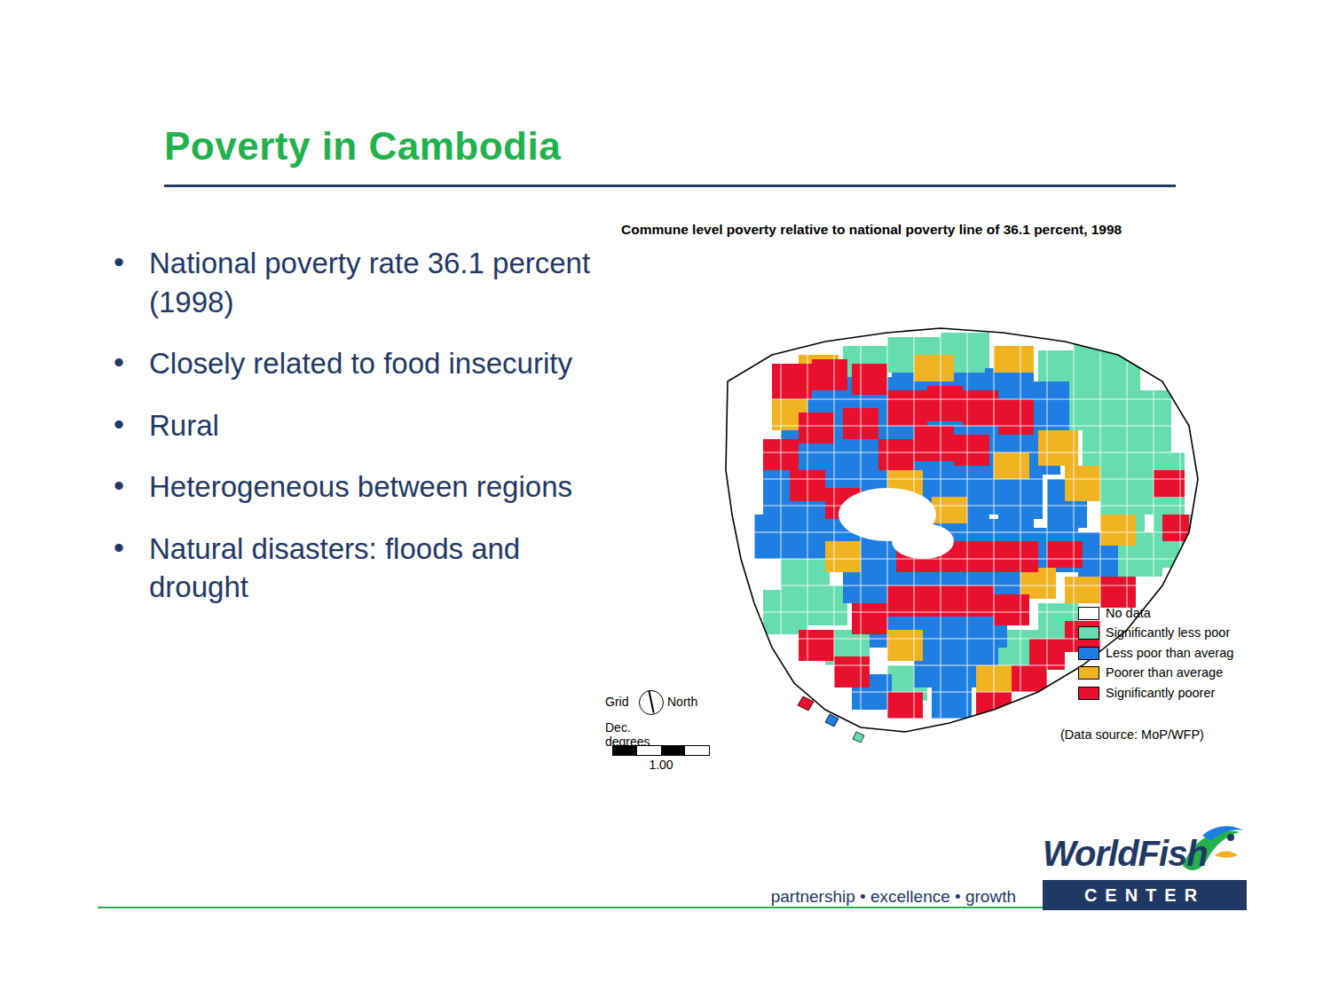Poverty in Cambodia
National poverty rate 36.1 percent (1998)
Closely related to food insecurity
Rural
Heterogeneous between regions
Natural disasters: floods and drought
Commune level poverty relative to national poverty line of 36.1 percent, 1998
No data
Significantly less poor
Less poor than averag
Poorer than average
Significantly poorer
(Data source: MoP/WFP)
Grid North Dec. degrees
1.00
partnership • excellence • growth
World Fish
CENTER